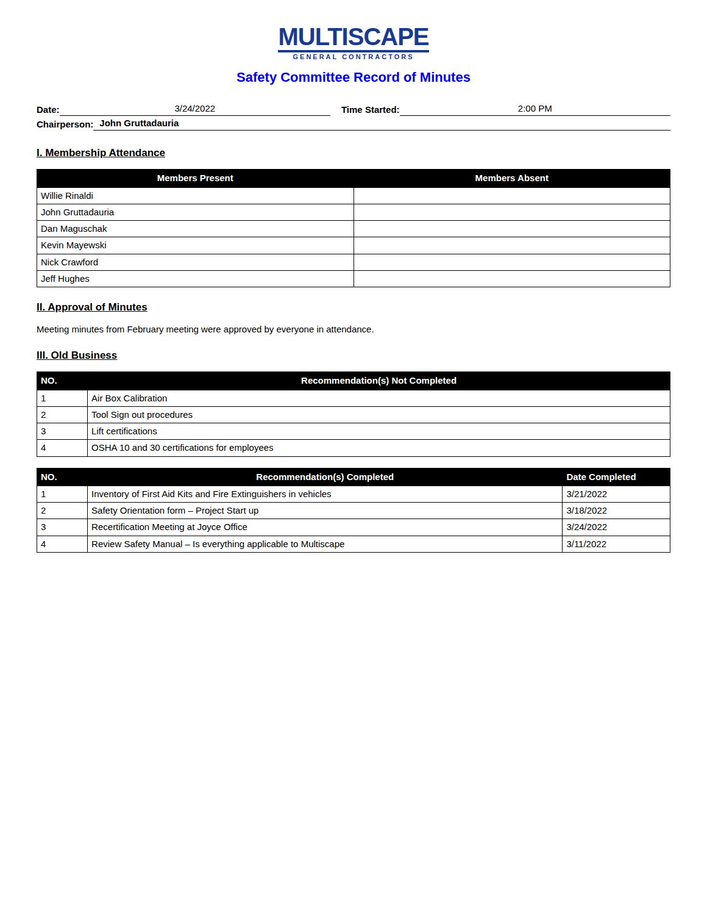MULTISCAPE GENERAL CONTRACTORS
Safety Committee Record of Minutes
Date: 3/24/2022 Time Started: 2:00 PM
Chairperson: John Gruttadauria
I. Membership Attendance
| Members Present | Members Absent |
| --- | --- |
| Willie Rinaldi | |
| John Gruttadauria | |
| Dan Maguschak | |
| Kevin Mayewski | |
| Nick Crawford | |
| Jeff Hughes | |
II. Approval of Minutes
Meeting minutes from February meeting were approved by everyone in attendance.
III. Old Business
| NO. | Recommendation(s) Not Completed |
| --- | --- |
| 1 | Air Box Calibration |
| 2 | Tool Sign out procedures |
| 3 | Lift certifications |
| 4 | OSHA 10 and 30 certifications for employees |
| NO. | Recommendation(s) Completed | Date Completed |
| --- | --- | --- |
| 1 | Inventory of First Aid Kits and Fire Extinguishers in vehicles | 3/21/2022 |
| 2 | Safety Orientation form – Project Start up | 3/18/2022 |
| 3 | Recertification Meeting at Joyce Office | 3/24/2022 |
| 4 | Review Safety Manual – Is everything applicable to Multiscape | 3/11/2022 |